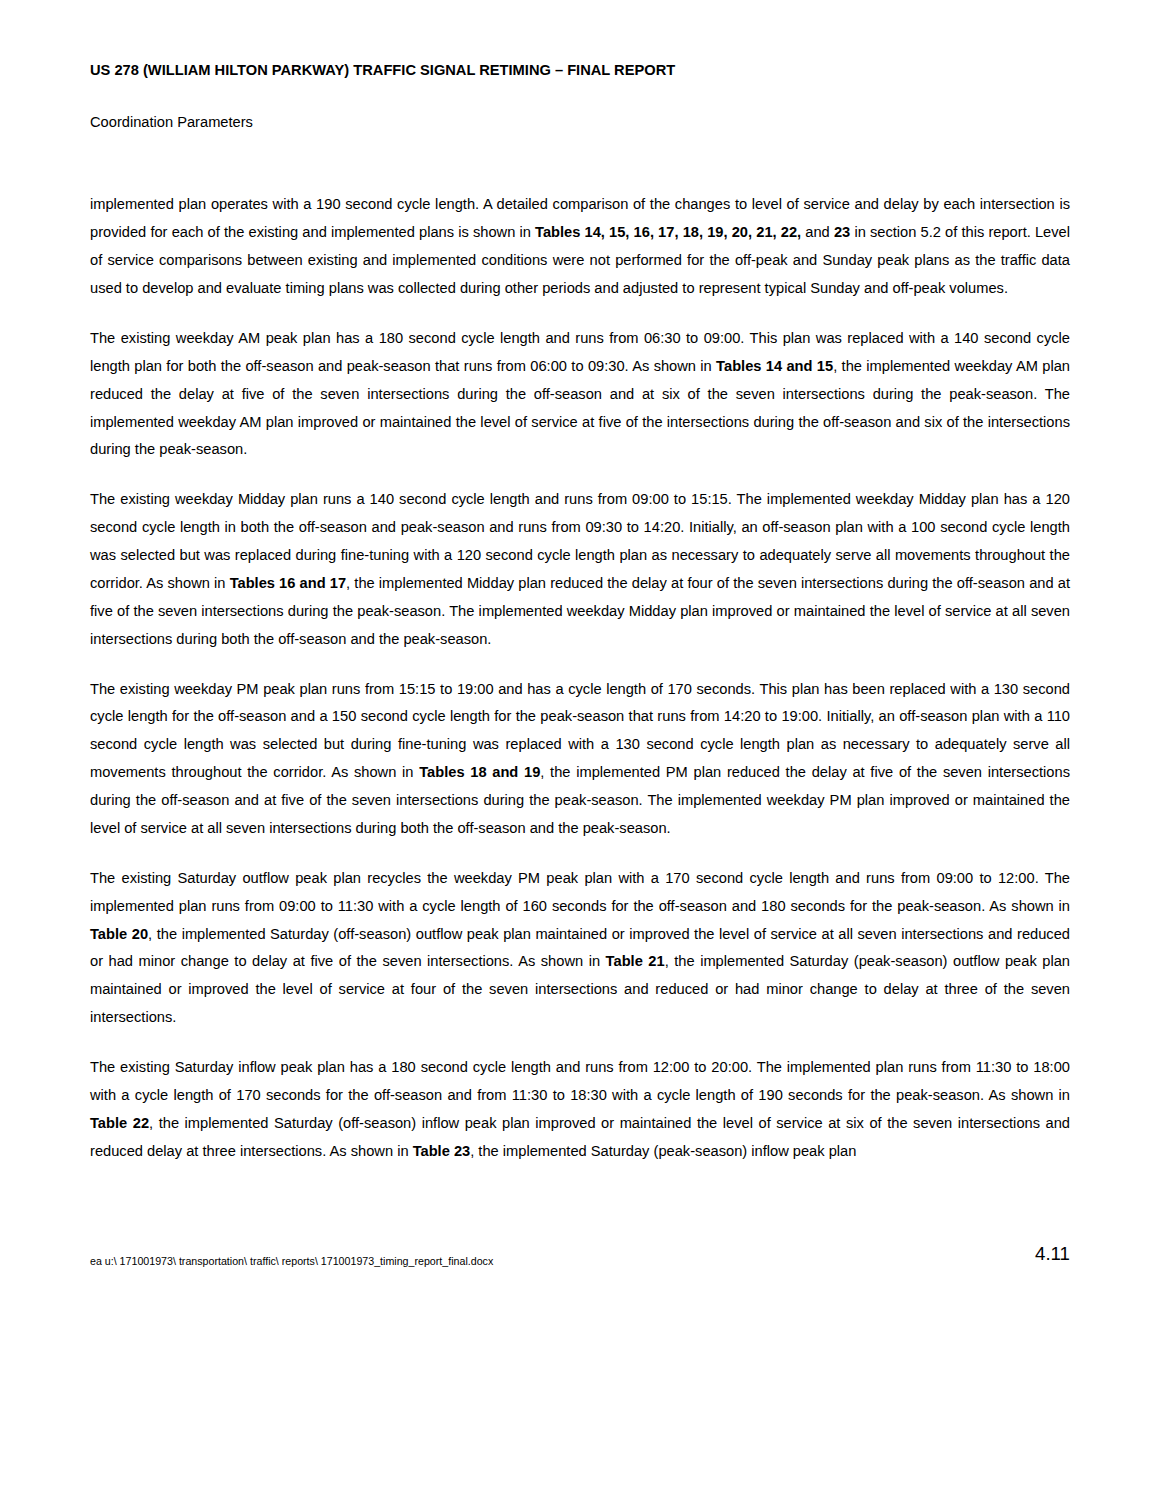US 278 (WILLIAM HILTON PARKWAY) TRAFFIC SIGNAL RETIMING – FINAL REPORT
Coordination Parameters
implemented plan operates with a 190 second cycle length. A detailed comparison of the changes to level of service and delay by each intersection is provided for each of the existing and implemented plans is shown in Tables 14, 15, 16, 17, 18, 19, 20, 21, 22, and 23 in section 5.2 of this report. Level of service comparisons between existing and implemented conditions were not performed for the off-peak and Sunday peak plans as the traffic data used to develop and evaluate timing plans was collected during other periods and adjusted to represent typical Sunday and off-peak volumes.
The existing weekday AM peak plan has a 180 second cycle length and runs from 06:30 to 09:00. This plan was replaced with a 140 second cycle length plan for both the off-season and peak-season that runs from 06:00 to 09:30. As shown in Tables 14 and 15, the implemented weekday AM plan reduced the delay at five of the seven intersections during the off-season and at six of the seven intersections during the peak-season. The implemented weekday AM plan improved or maintained the level of service at five of the intersections during the off-season and six of the intersections during the peak-season.
The existing weekday Midday plan runs a 140 second cycle length and runs from 09:00 to 15:15. The implemented weekday Midday plan has a 120 second cycle length in both the off-season and peak-season and runs from 09:30 to 14:20. Initially, an off-season plan with a 100 second cycle length was selected but was replaced during fine-tuning with a 120 second cycle length plan as necessary to adequately serve all movements throughout the corridor. As shown in Tables 16 and 17, the implemented Midday plan reduced the delay at four of the seven intersections during the off-season and at five of the seven intersections during the peak-season. The implemented weekday Midday plan improved or maintained the level of service at all seven intersections during both the off-season and the peak-season.
The existing weekday PM peak plan runs from 15:15 to 19:00 and has a cycle length of 170 seconds. This plan has been replaced with a 130 second cycle length for the off-season and a 150 second cycle length for the peak-season that runs from 14:20 to 19:00. Initially, an off-season plan with a 110 second cycle length was selected but during fine-tuning was replaced with a 130 second cycle length plan as necessary to adequately serve all movements throughout the corridor. As shown in Tables 18 and 19, the implemented PM plan reduced the delay at five of the seven intersections during the off-season and at five of the seven intersections during the peak-season. The implemented weekday PM plan improved or maintained the level of service at all seven intersections during both the off-season and the peak-season.
The existing Saturday outflow peak plan recycles the weekday PM peak plan with a 170 second cycle length and runs from 09:00 to 12:00. The implemented plan runs from 09:00 to 11:30 with a cycle length of 160 seconds for the off-season and 180 seconds for the peak-season. As shown in Table 20, the implemented Saturday (off-season) outflow peak plan maintained or improved the level of service at all seven intersections and reduced or had minor change to delay at five of the seven intersections. As shown in Table 21, the implemented Saturday (peak-season) outflow peak plan maintained or improved the level of service at four of the seven intersections and reduced or had minor change to delay at three of the seven intersections.
The existing Saturday inflow peak plan has a 180 second cycle length and runs from 12:00 to 20:00. The implemented plan runs from 11:30 to 18:00 with a cycle length of 170 seconds for the off-season and from 11:30 to 18:30 with a cycle length of 190 seconds for the peak-season. As shown in Table 22, the implemented Saturday (off-season) inflow peak plan improved or maintained the level of service at six of the seven intersections and reduced delay at three intersections. As shown in Table 23, the implemented Saturday (peak-season) inflow peak plan
ea u:\ 171001973\ transportation\ traffic\ reports\ 171001973_timing_report_final.docx 4.11